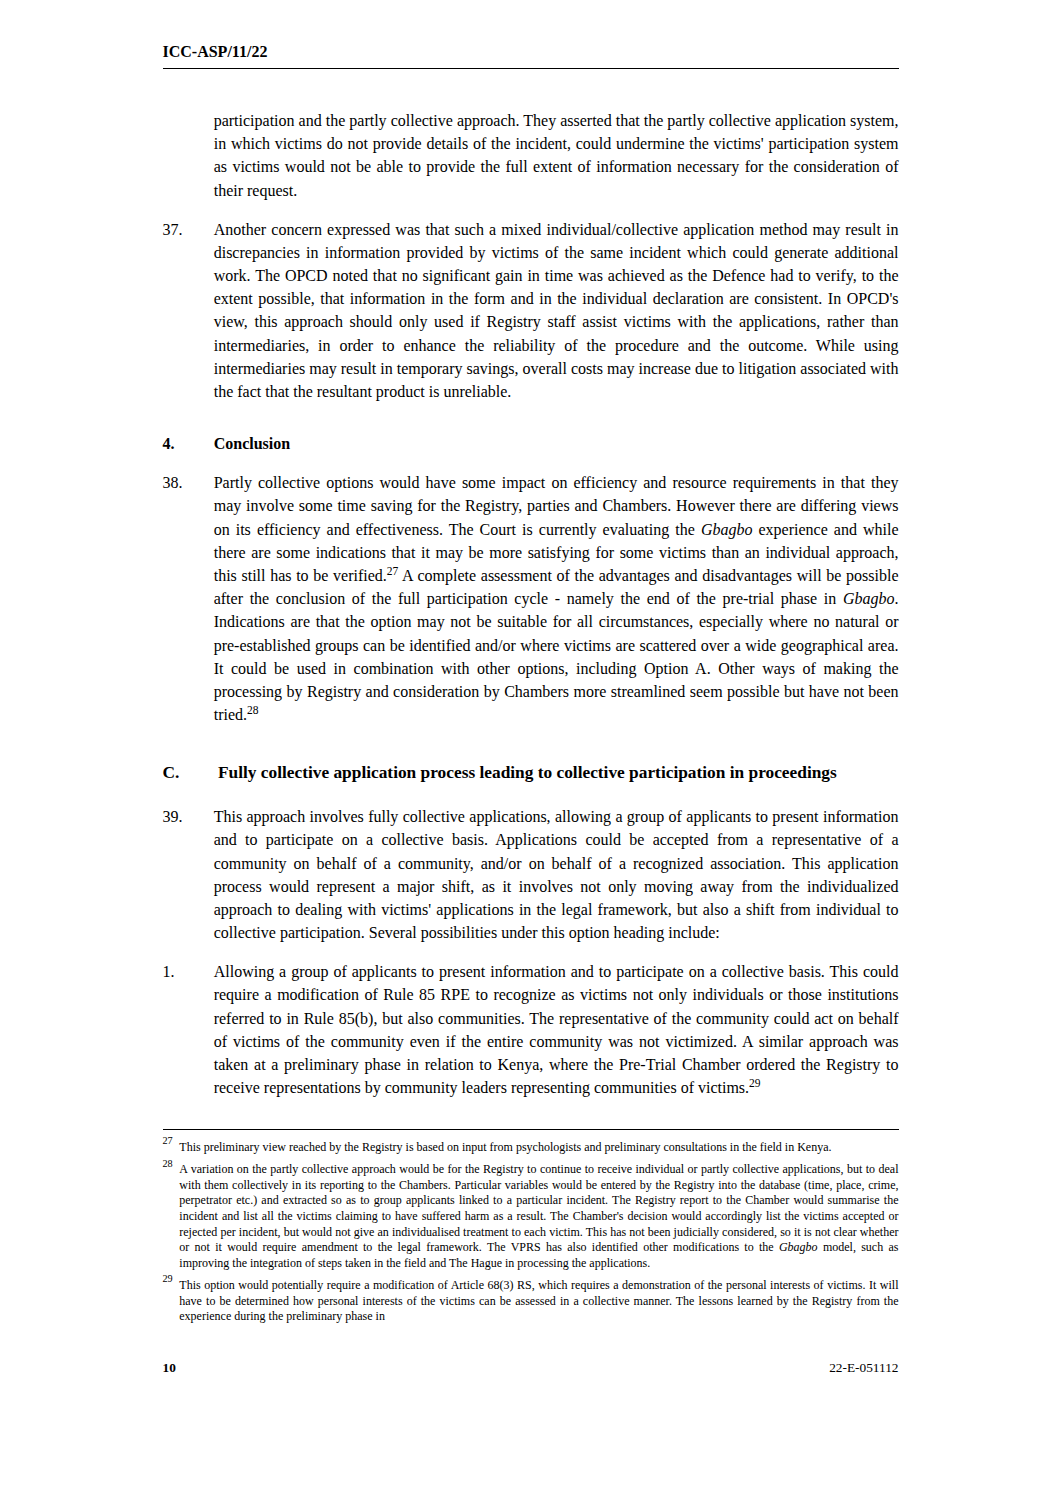ICC-ASP/11/22
participation and the partly collective approach. They asserted that the partly collective application system, in which victims do not provide details of the incident, could undermine the victims' participation system as victims would not be able to provide the full extent of information necessary for the consideration of their request.
37. Another concern expressed was that such a mixed individual/collective application method may result in discrepancies in information provided by victims of the same incident which could generate additional work. The OPCD noted that no significant gain in time was achieved as the Defence had to verify, to the extent possible, that information in the form and in the individual declaration are consistent. In OPCD's view, this approach should only used if Registry staff assist victims with the applications, rather than intermediaries, in order to enhance the reliability of the procedure and the outcome. While using intermediaries may result in temporary savings, overall costs may increase due to litigation associated with the fact that the resultant product is unreliable.
4. Conclusion
38. Partly collective options would have some impact on efficiency and resource requirements in that they may involve some time saving for the Registry, parties and Chambers. However there are differing views on its efficiency and effectiveness. The Court is currently evaluating the Gbagbo experience and while there are some indications that it may be more satisfying for some victims than an individual approach, this still has to be verified.27 A complete assessment of the advantages and disadvantages will be possible after the conclusion of the full participation cycle - namely the end of the pre-trial phase in Gbagbo. Indications are that the option may not be suitable for all circumstances, especially where no natural or pre-established groups can be identified and/or where victims are scattered over a wide geographical area. It could be used in combination with other options, including Option A. Other ways of making the processing by Registry and consideration by Chambers more streamlined seem possible but have not been tried.28
C. Fully collective application process leading to collective participation in proceedings
39. This approach involves fully collective applications, allowing a group of applicants to present information and to participate on a collective basis. Applications could be accepted from a representative of a community on behalf of a community, and/or on behalf of a recognized association. This application process would represent a major shift, as it involves not only moving away from the individualized approach to dealing with victims' applications in the legal framework, but also a shift from individual to collective participation. Several possibilities under this option heading include:
1. Allowing a group of applicants to present information and to participate on a collective basis. This could require a modification of Rule 85 RPE to recognize as victims not only individuals or those institutions referred to in Rule 85(b), but also communities. The representative of the community could act on behalf of victims of the community even if the entire community was not victimized. A similar approach was taken at a preliminary phase in relation to Kenya, where the Pre-Trial Chamber ordered the Registry to receive representations by community leaders representing communities of victims.29
27 This preliminary view reached by the Registry is based on input from psychologists and preliminary consultations in the field in Kenya.
28 A variation on the partly collective approach would be for the Registry to continue to receive individual or partly collective applications, but to deal with them collectively in its reporting to the Chambers. Particular variables would be entered by the Registry into the database (time, place, crime, perpetrator etc.) and extracted so as to group applicants linked to a particular incident. The Registry report to the Chamber would summarise the incident and list all the victims claiming to have suffered harm as a result. The Chamber's decision would accordingly list the victims accepted or rejected per incident, but would not give an individualised treatment to each victim. This has not been judicially considered, so it is not clear whether or not it would require amendment to the legal framework. The VPRS has also identified other modifications to the Gbagbo model, such as improving the integration of steps taken in the field and The Hague in processing the applications.
29 This option would potentially require a modification of Article 68(3) RS, which requires a demonstration of the personal interests of victims. It will have to be determined how personal interests of the victims can be assessed in a collective manner. The lessons learned by the Registry from the experience during the preliminary phase in
10 22-E-051112